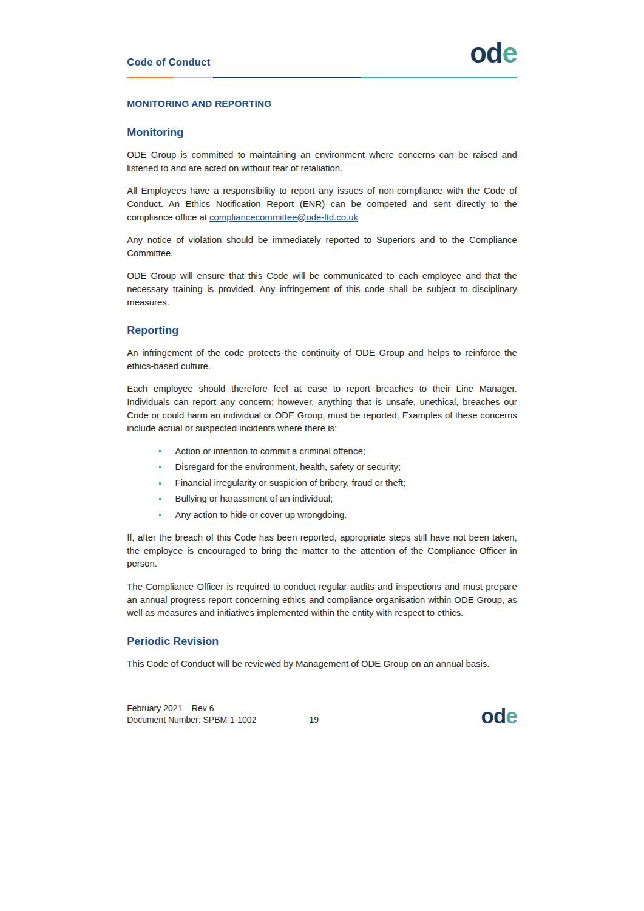Code of Conduct
od e
Monitoring and Reporting
Monitoring
ODE Group is committed to maintaining an environment where concerns can be raised and listened to and are acted on without fear of retaliation.
All Employees have a responsibility to report any issues of non-compliance with the Code of Conduct. An Ethics Notification Report (ENR) can be competed and sent directly to the compliance office at compliancecommittee@ode-ltd.co.uk
Any notice of violation should be immediately reported to Superiors and to the Compliance Committee.
ODE Group will ensure that this Code will be communicated to each employee and that the necessary training is provided. Any infringement of this code shall be subject to disciplinary measures.
Reporting
An infringement of the code protects the continuity of ODE Group and helps to reinforce the ethics-based culture.
Each employee should therefore feel at ease to report breaches to their Line Manager. Individuals can report any concern; however, anything that is unsafe, unethical, breaches our Code or could harm an individual or ODE Group, must be reported. Examples of these concerns include actual or suspected incidents where there is:
Action or intention to commit a criminal offence;
Disregard for the environment, health, safety or security;
Financial irregularity or suspicion of bribery, fraud or theft;
Bullying or harassment of an individual;
Any action to hide or cover up wrongdoing.
If, after the breach of this Code has been reported, appropriate steps still have not been taken, the employee is encouraged to bring the matter to the attention of the Compliance Officer in person.
The Compliance Officer is required to conduct regular audits and inspections and must prepare an annual progress report concerning ethics and compliance organisation within ODE Group, as well as measures and initiatives implemented within the entity with respect to ethics.
Periodic Revision
This Code of Conduct will be reviewed by Management of ODE Group on an annual basis.
February 2021 – Rev 6
Document Number: SPBM-1-1002 19
od e